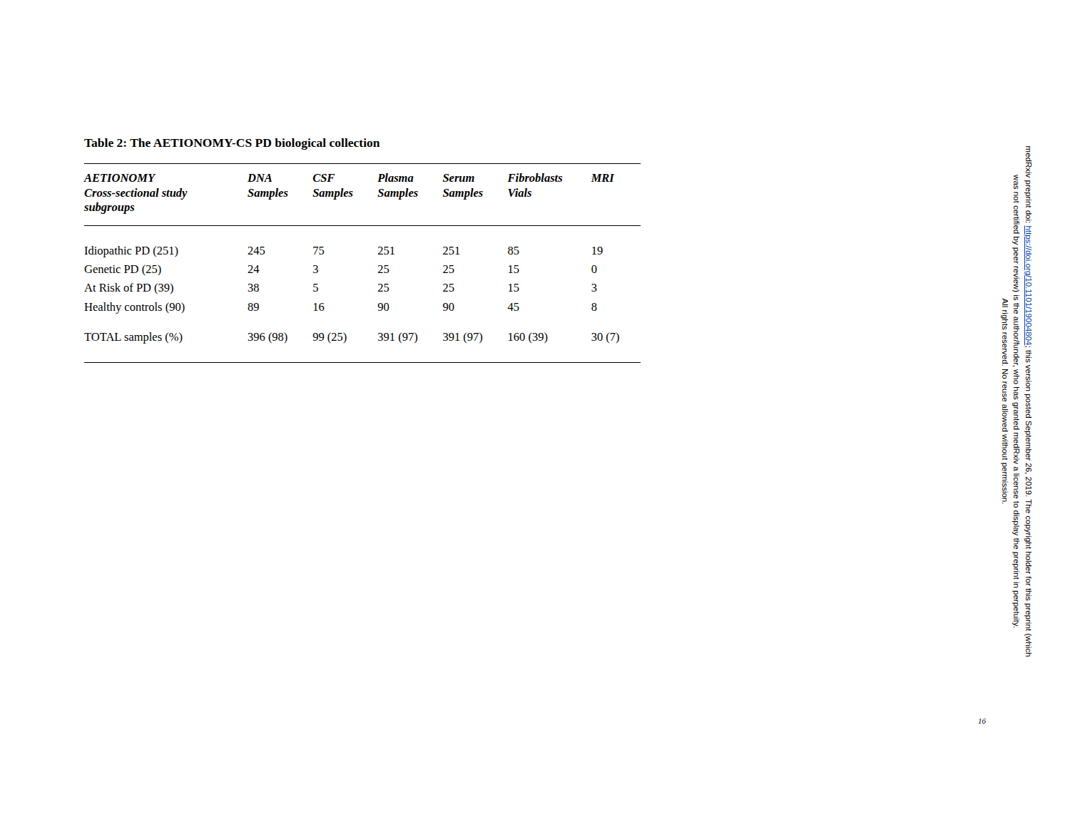medRxiv preprint doi: https://doi.org/10.1101/19004804; this version posted September 26, 2019. The copyright holder for this preprint (which was not certified by peer review) is the author/funder, who has granted medRxiv a license to display the preprint in perpetuity. All rights reserved. No reuse allowed without permission.
16
Table 2: The AETIONOMY-CS PD biological collection
| AETIONOMY Cross-sectional study subgroups | DNA Samples | CSF Samples | Plasma Samples | Serum Samples | Fibroblasts Vials | MRI |
| --- | --- | --- | --- | --- | --- | --- |
| Idiopathic PD (251) | 245 | 75 | 251 | 251 | 85 | 19 |
| Genetic PD (25) | 24 | 3 | 25 | 25 | 15 | 0 |
| At Risk of PD (39) | 38 | 5 | 25 | 25 | 15 | 3 |
| Healthy controls (90) | 89 | 16 | 90 | 90 | 45 | 8 |
| TOTAL samples (%) | 396 (98) | 99 (25) | 391 (97) | 391 (97) | 160 (39) | 30 (7) |